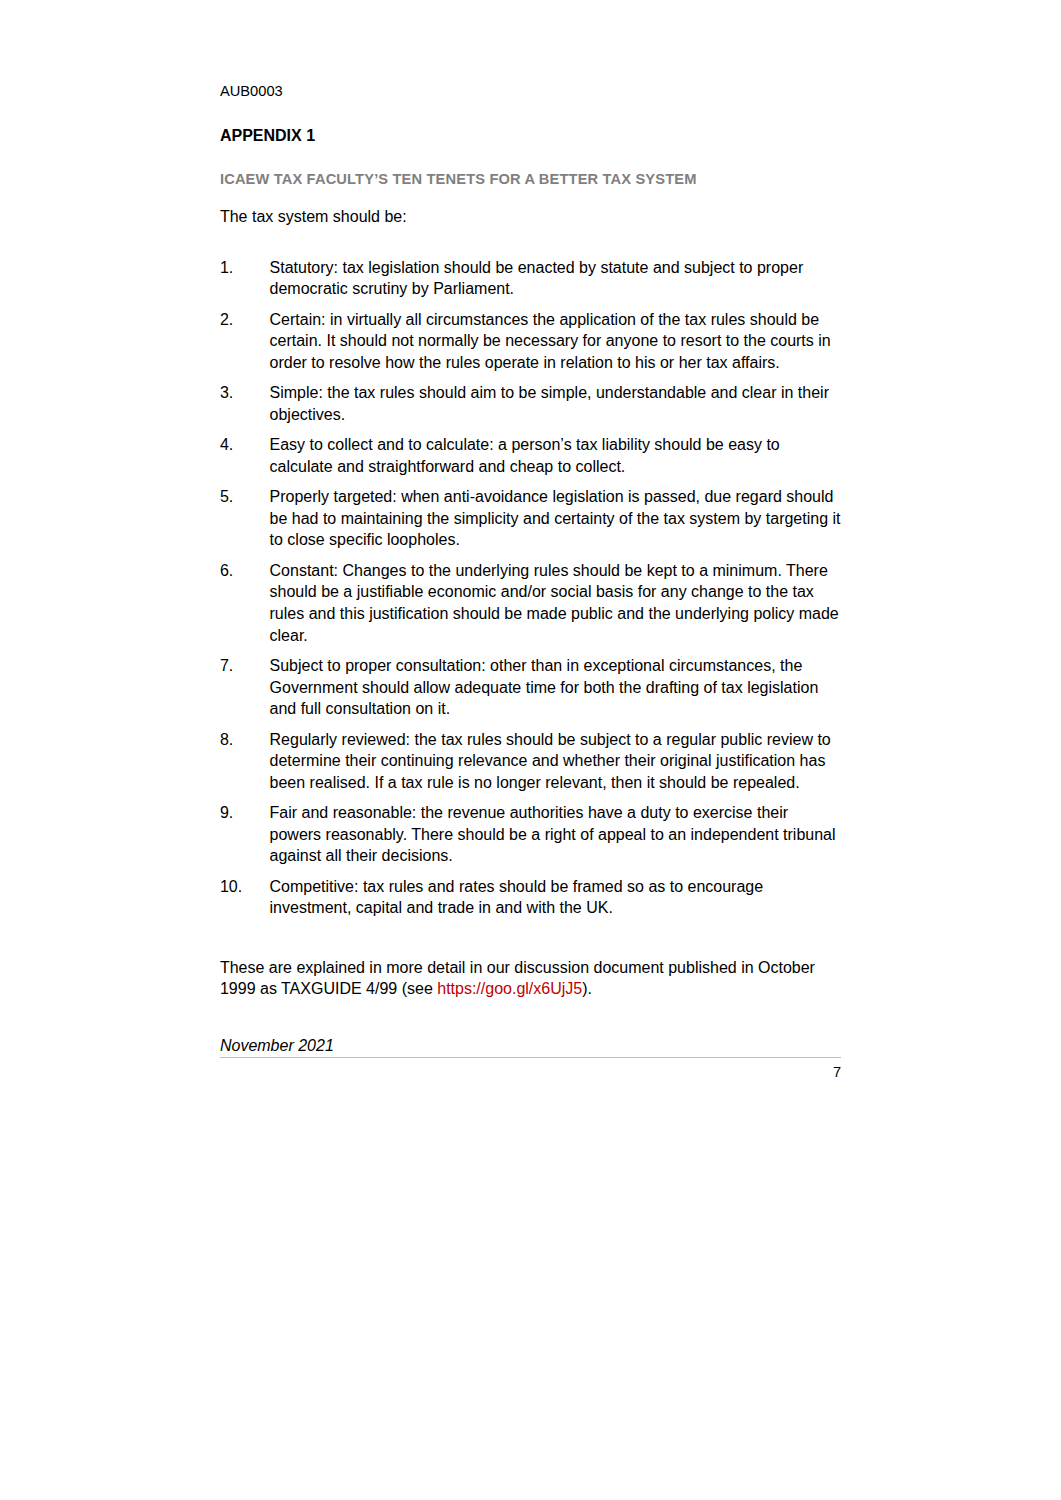AUB0003
APPENDIX 1
ICAEW TAX FACULTY’S TEN TENETS FOR A BETTER TAX SYSTEM
The tax system should be:
Statutory: tax legislation should be enacted by statute and subject to proper democratic scrutiny by Parliament.
Certain: in virtually all circumstances the application of the tax rules should be certain. It should not normally be necessary for anyone to resort to the courts in order to resolve how the rules operate in relation to his or her tax affairs.
Simple: the tax rules should aim to be simple, understandable and clear in their objectives.
Easy to collect and to calculate: a person’s tax liability should be easy to calculate and straightforward and cheap to collect.
Properly targeted: when anti-avoidance legislation is passed, due regard should be had to maintaining the simplicity and certainty of the tax system by targeting it to close specific loopholes.
Constant: Changes to the underlying rules should be kept to a minimum. There should be a justifiable economic and/or social basis for any change to the tax rules and this justification should be made public and the underlying policy made clear.
Subject to proper consultation: other than in exceptional circumstances, the Government should allow adequate time for both the drafting of tax legislation and full consultation on it.
Regularly reviewed: the tax rules should be subject to a regular public review to determine their continuing relevance and whether their original justification has been realised. If a tax rule is no longer relevant, then it should be repealed.
Fair and reasonable: the revenue authorities have a duty to exercise their powers reasonably. There should be a right of appeal to an independent tribunal against all their decisions.
Competitive: tax rules and rates should be framed so as to encourage investment, capital and trade in and with the UK.
These are explained in more detail in our discussion document published in October 1999 as TAXGUIDE 4/99 (see https://goo.gl/x6UjJ5).
November 2021
7